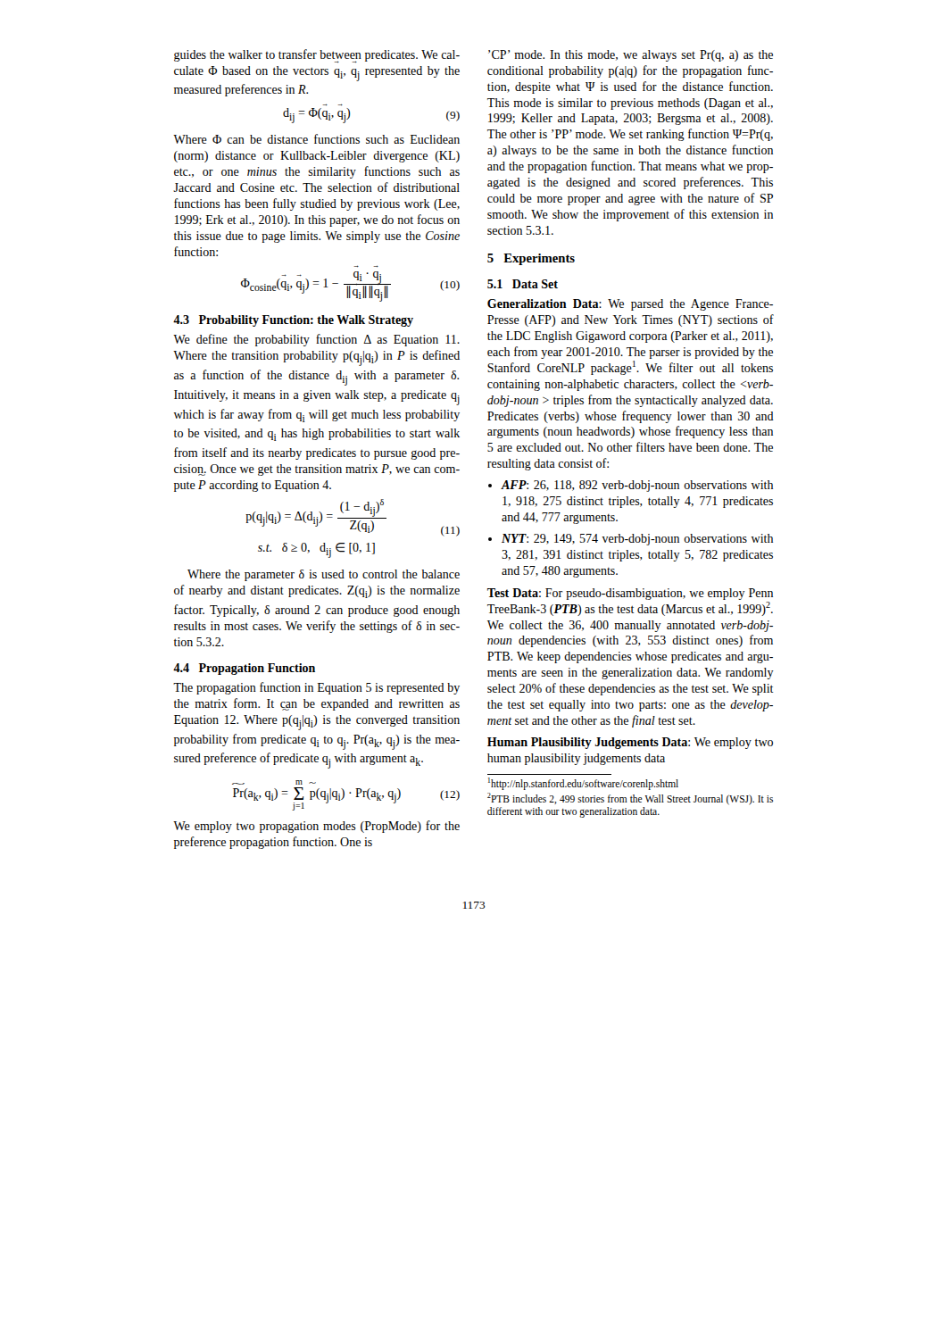guides the walker to transfer between predicates. We calculate Φ based on the vectors qi, qj represented by the measured preferences in R.
dij = Φ(qi, qj) (9)
Where Φ can be distance functions such as Euclidean (norm) distance or Kullback-Leibler divergence (KL) etc., or one minus the similarity functions such as Jaccard and Cosine etc. The selection of distributional functions has been fully studied by previous work (Lee, 1999; Erk et al., 2010). In this paper, we do not focus on this issue due to page limits. We simply use the Cosine function:
Φcosine(qi, qj) = 1 − qi · qj ∥qi∥∥qj∥ (10)
4.3 Probability Function: the Walk Strategy
We define the probability function Δ as Equation 11. Where the transition probability p(qj|qi) in P is defined as a function of the distance dij with a parameter δ. Intuitively, it means in a given walk step, a predicate qj which is far away from qi will get much less probability to be visited, and qi has high probabilities to start walk from itself and its nearby predicates to pursue good precision. Once we get the transition matrix P, we can compute P according to Equation 4.
p(qj|qi) = Δ(dij) = (1 − dij)δ Z(qi) (11)
s.t. δ ≥ 0, dij ∈ [0, 1]
Where the parameter δ is used to control the balance of nearby and distant predicates. Z(qi) is the normalize factor. Typically, δ around 2 can produce good enough results in most cases. We verify the settings of δ in section 5.3.2.
4.4 Propagation Function
The propagation function in Equation 5 is represented by the matrix form. It can be expanded and rewritten as Equation 12. Where p(qj|qi) is the converged transition probability from predicate qi to qj. Pr(ak, qj) is the measured preference of predicate qj with argument ak.
Pr(ak, qi) = m Σ j=1 p(qj|qi) · Pr(ak, qj) (12)
We employ two propagation modes (PropMode) for the preference propagation function. One is
’CP’ mode. In this mode, we always set Pr(q, a) as the conditional probability p(a|q) for the propagation function, despite what Ψ is used for the distance function. This mode is similar to previous methods (Dagan et al., 1999; Keller and Lapata, 2003; Bergsma et al., 2008). The other is ’PP’ mode. We set ranking function Ψ=Pr(q, a) always to be the same in both the distance function and the propagation function. That means what we propagated is the designed and scored preferences. This could be more proper and agree with the nature of SP smooth. We show the improvement of this extension in section 5.3.1.
5 Experiments
5.1 Data Set
Generalization Data: We parsed the Agence France-Presse (AFP) and New York Times (NYT) sections of the LDC English Gigaword corpora (Parker et al., 2011), each from year 2001-2010. The parser is provided by the Stanford CoreNLP package1. We filter out all tokens containing non-alphabetic characters, collect the <verb-dobj-noun > triples from the syntactically analyzed data. Predicates (verbs) whose frequency lower than 30 and arguments (noun headwords) whose frequency less than 5 are excluded out. No other filters have been done. The resulting data consist of:
AFP: 26, 118, 892 verb-dobj-noun observations with 1, 918, 275 distinct triples, totally 4, 771 predicates and 44, 777 arguments.
NYT: 29, 149, 574 verb-dobj-noun observations with 3, 281, 391 distinct triples, totally 5, 782 predicates and 57, 480 arguments.
Test Data: For pseudo-disambiguation, we employ Penn TreeBank-3 (PTB) as the test data (Marcus et al., 1999)2. We collect the 36, 400 manually annotated verb-dobj-noun dependencies (with 23, 553 distinct ones) from PTB. We keep dependencies whose predicates and arguments are seen in the generalization data. We randomly select 20% of these dependencies as the test set. We split the test set equally into two parts: one as the development set and the other as the final test set.
Human Plausibility Judgements Data: We employ two human plausibility judgements data
1http://nlp.stanford.edu/software/corenlp.shtml
2PTB includes 2, 499 stories from the Wall Street Journal (WSJ). It is different with our two generalization data.
1173